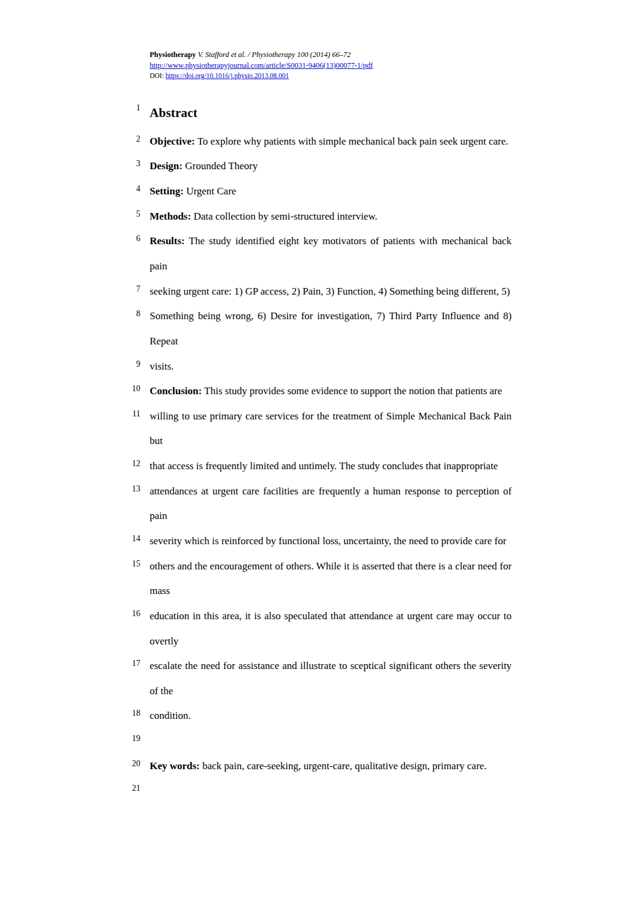Physiotherapy V. Stafford et al. / Physiotherapy 100 (2014) 66–72
http://www.physiotherapyjournal.com/article/S0031-9406(13)00077-1/pdf
DOI: https://doi.org/10.1016/j.physio.2013.08.001
1
Abstract
2
Objective: To explore why patients with simple mechanical back pain seek urgent care.
3
Design: Grounded Theory
4
Setting: Urgent Care
5
Methods: Data collection by semi-structured interview.
6
Results: The study identified eight key motivators of patients with mechanical back pain
7
seeking urgent care: 1) GP access, 2) Pain, 3) Function, 4) Something being different, 5)
8
Something being wrong, 6) Desire for investigation, 7) Third Party Influence and 8) Repeat
9
visits.
10
Conclusion: This study provides some evidence to support the notion that patients are
11
willing to use primary care services for the treatment of Simple Mechanical Back Pain but
12
that access is frequently limited and untimely. The study concludes that inappropriate
13
attendances at urgent care facilities are frequently a human response to perception of pain
14
severity which is reinforced by functional loss, uncertainty, the need to provide care for
15
others and the encouragement of others. While it is asserted that there is a clear need for mass
16
education in this area, it is also speculated that attendance at urgent care may occur to overtly
17
escalate the need for assistance and illustrate to sceptical significant others the severity of the
18
condition.
19
20
Key words: back pain, care-seeking, urgent-care, qualitative design, primary care.
21